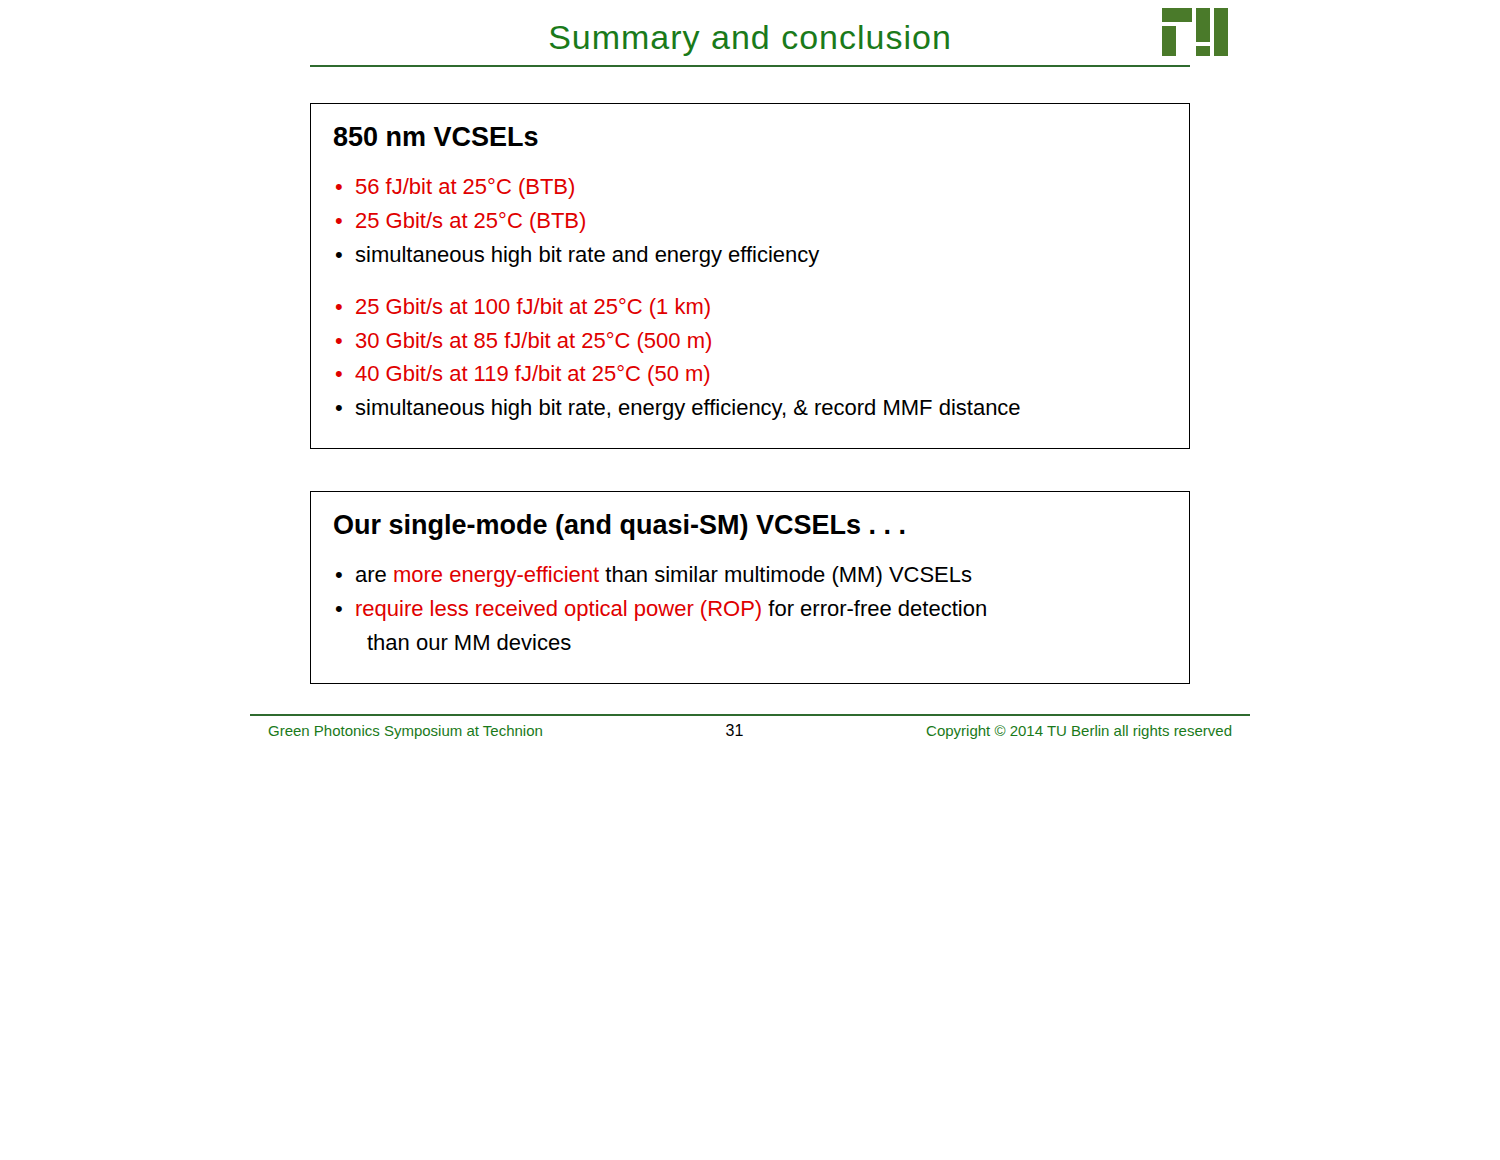Summary and conclusion
850 nm VCSELs
56 fJ/bit at 25°C (BTB)
25 Gbit/s at 25°C (BTB)
simultaneous high bit rate and energy efficiency
25 Gbit/s at 100 fJ/bit at 25°C (1 km)
30 Gbit/s at 85 fJ/bit at 25°C (500 m)
40 Gbit/s at 119 fJ/bit at 25°C (50 m)
simultaneous high bit rate, energy efficiency, & record MMF distance
Our single-mode (and quasi-SM) VCSELs . . .
are more energy-efficient than similar multimode (MM) VCSELs
require less received optical power (ROP) for error-free detection
than our MM devices
Green Photonics Symposium at Technion
31
Copyright © 2014 TU Berlin all rights reserved